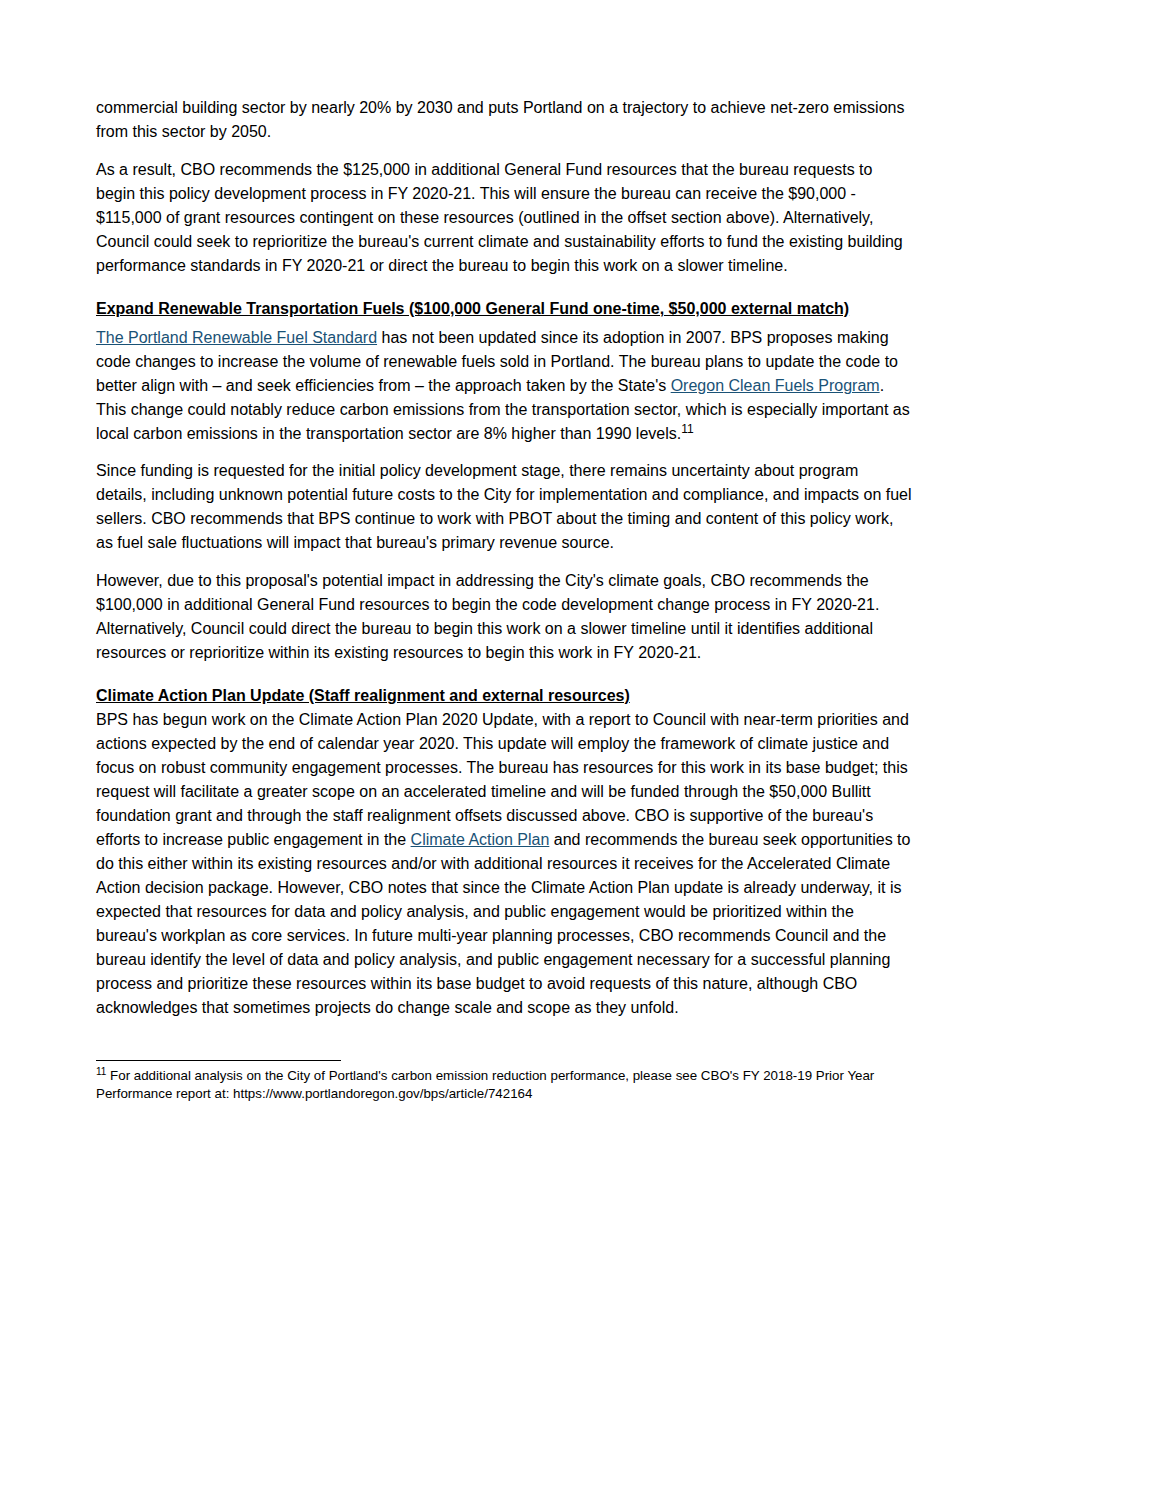commercial building sector by nearly 20% by 2030 and puts Portland on a trajectory to achieve net-zero emissions from this sector by 2050.
As a result, CBO recommends the $125,000 in additional General Fund resources that the bureau requests to begin this policy development process in FY 2020-21. This will ensure the bureau can receive the $90,000 - $115,000 of grant resources contingent on these resources (outlined in the offset section above). Alternatively, Council could seek to reprioritize the bureau's current climate and sustainability efforts to fund the existing building performance standards in FY 2020-21 or direct the bureau to begin this work on a slower timeline.
Expand Renewable Transportation Fuels ($100,000 General Fund one-time, $50,000 external match)
The Portland Renewable Fuel Standard has not been updated since its adoption in 2007. BPS proposes making code changes to increase the volume of renewable fuels sold in Portland. The bureau plans to update the code to better align with – and seek efficiencies from – the approach taken by the State's Oregon Clean Fuels Program. This change could notably reduce carbon emissions from the transportation sector, which is especially important as local carbon emissions in the transportation sector are 8% higher than 1990 levels.11
Since funding is requested for the initial policy development stage, there remains uncertainty about program details, including unknown potential future costs to the City for implementation and compliance, and impacts on fuel sellers. CBO recommends that BPS continue to work with PBOT about the timing and content of this policy work, as fuel sale fluctuations will impact that bureau's primary revenue source.
However, due to this proposal's potential impact in addressing the City's climate goals, CBO recommends the $100,000 in additional General Fund resources to begin the code development change process in FY 2020-21. Alternatively, Council could direct the bureau to begin this work on a slower timeline until it identifies additional resources or reprioritize within its existing resources to begin this work in FY 2020-21.
Climate Action Plan Update (Staff realignment and external resources)
BPS has begun work on the Climate Action Plan 2020 Update, with a report to Council with near-term priorities and actions expected by the end of calendar year 2020. This update will employ the framework of climate justice and focus on robust community engagement processes. The bureau has resources for this work in its base budget; this request will facilitate a greater scope on an accelerated timeline and will be funded through the $50,000 Bullitt foundation grant and through the staff realignment offsets discussed above. CBO is supportive of the bureau's efforts to increase public engagement in the Climate Action Plan and recommends the bureau seek opportunities to do this either within its existing resources and/or with additional resources it receives for the Accelerated Climate Action decision package. However, CBO notes that since the Climate Action Plan update is already underway, it is expected that resources for data and policy analysis, and public engagement would be prioritized within the bureau's workplan as core services. In future multi-year planning processes, CBO recommends Council and the bureau identify the level of data and policy analysis, and public engagement necessary for a successful planning process and prioritize these resources within its base budget to avoid requests of this nature, although CBO acknowledges that sometimes projects do change scale and scope as they unfold.
11 For additional analysis on the City of Portland's carbon emission reduction performance, please see CBO's FY 2018-19 Prior Year Performance report at: https://www.portlandoregon.gov/bps/article/742164